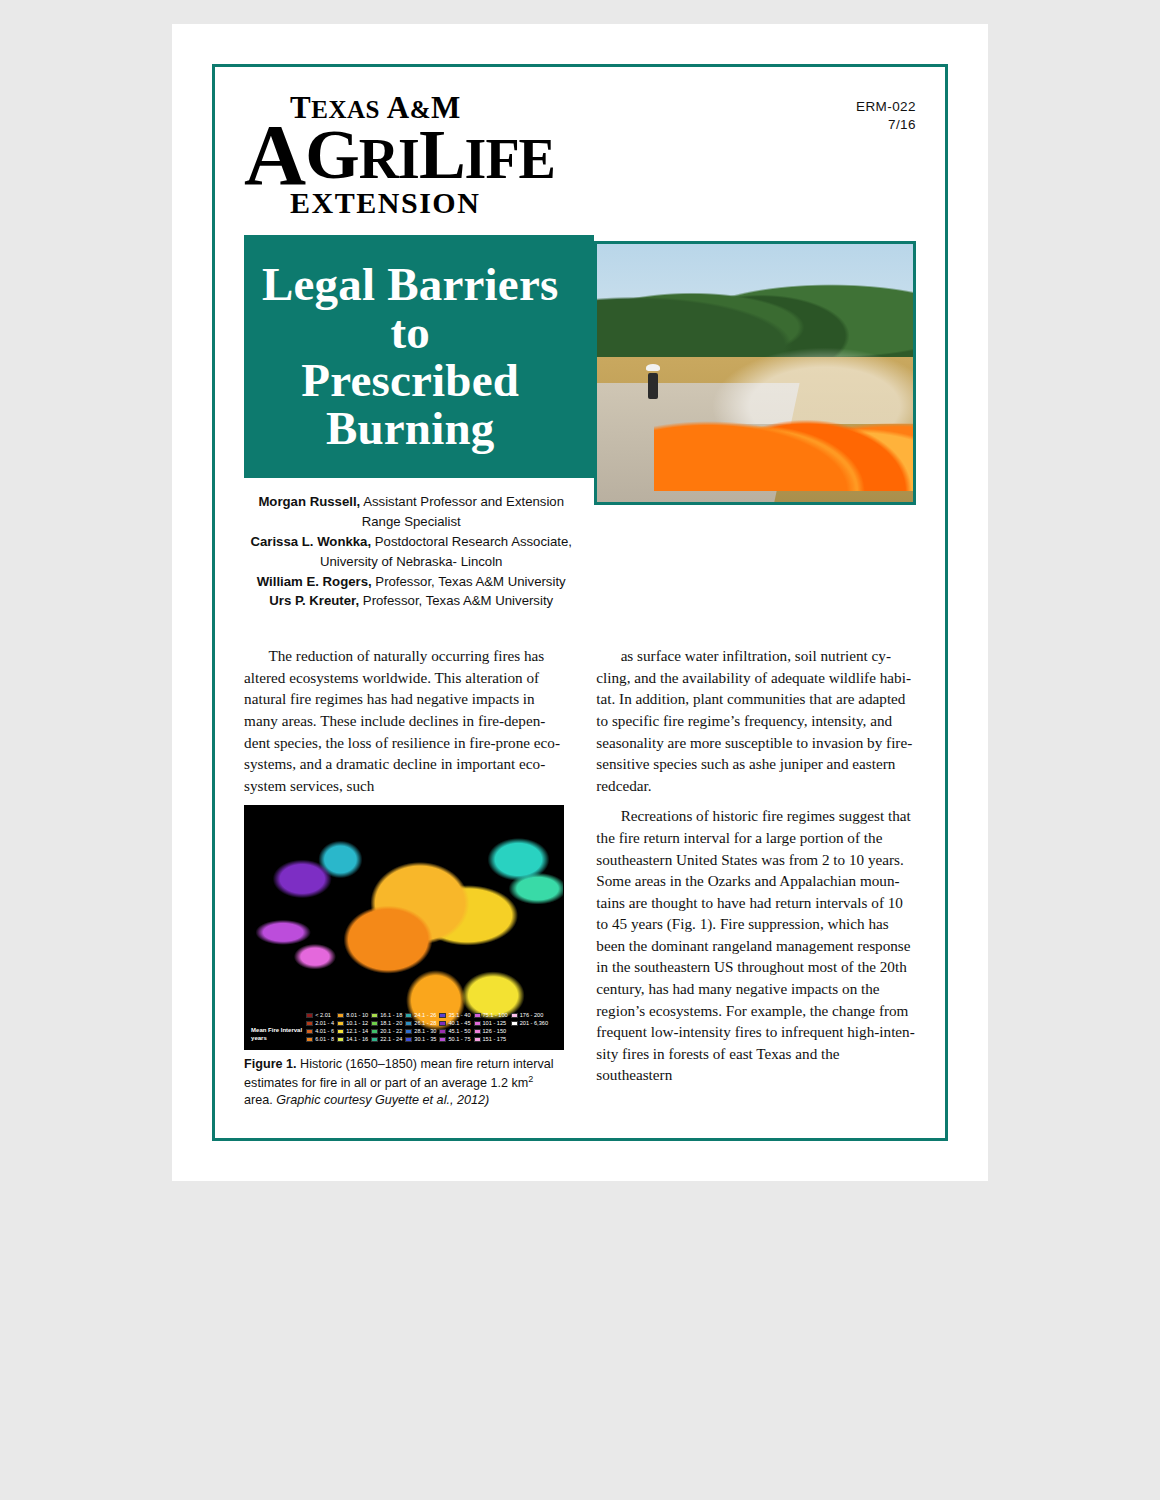TEXAS A&M
AGRILIFE
Extension
ERM-022
7/16
Legal Barriers to
Prescribed Burning
Morgan Russell, Assistant Professor and Extension Range Specialist
Carissa L. Wonkka, Postdoctoral Research Associate,
University of Nebraska- Lincoln
William E. Rogers, Professor, Texas A&M University
Urs P. Kreuter, Professor, Texas A&M University
The reduction of naturally occurring fires has altered ecosystems worldwide. This alteration of natural fire regimes has had negative impacts in many areas. These include declines in fire-dependent species, the loss of resilience in fire-prone ecosystems, and a dramatic decline in important ecosystem services, such
Mean Fire Interval
years
< 2.01 2.01 - 4 4.01 - 6 6.01 - 8
8.01 - 10 10.1 - 12 12.1 - 14 14.1 - 16
16.1 - 18 18.1 - 20 20.1 - 22 22.1 - 24
24.1 - 26 26.1 - 28 28.1 - 30 30.1 - 35
35.1 - 40 40.1 - 45 45.1 - 50 50.1 - 75
75.1 - 100 101 - 125 126 - 150 151 - 175
176 - 200 201 - 6,360
Figure 1. Historic (1650–1850) mean fire return interval estimates for fire in all or part of an average 1.2 km2 area. Graphic courtesy Guyette et al., 2012)
as surface water infiltration, soil nutrient cycling, and the availability of adequate wildlife habitat. In addition, plant communities that are adapted to specific fire regime’s frequency, intensity, and seasonality are more susceptible to invasion by fire-sensitive species such as ashe juniper and eastern redcedar.
Recreations of historic fire regimes suggest that the fire return interval for a large portion of the southeastern United States was from 2 to 10 years. Some areas in the Ozarks and Appalachian mountains are thought to have had return intervals of 10 to 45 years (Fig. 1). Fire suppression, which has been the dominant rangeland management response in the southeastern US throughout most of the 20th century, has had many negative impacts on the region’s ecosystems. For example, the change from frequent low-intensity fires to infrequent high-intensity fires in forests of east Texas and the southeastern